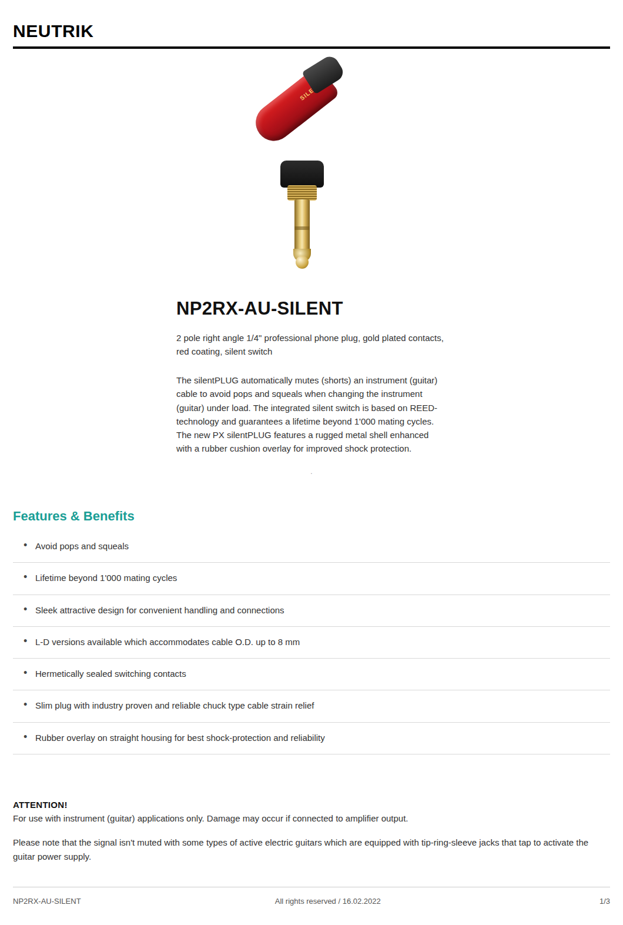NEUTRIK
NP2RX-AU-SILENT
2 pole right angle 1/4" professional phone plug, gold plated contacts, red coating, silent switch
The silentPLUG automatically mutes (shorts) an instrument (guitar) cable to avoid pops and squeals when changing the instrument (guitar) under load. The integrated silent switch is based on REED-technology and guarantees a lifetime beyond 1'000 mating cycles. The new PX silentPLUG features a rugged metal shell enhanced with a rubber cushion overlay for improved shock protection.
.
Features & Benefits
Avoid pops and squeals
Lifetime beyond 1'000 mating cycles
Sleek attractive design for convenient handling and connections
L-D versions available which accommodates cable O.D. up to 8 mm
Hermetically sealed switching contacts
Slim plug with industry proven and reliable chuck type cable strain relief
Rubber overlay on straight housing for best shock-protection and reliability
ATTENTION!For use with instrument (guitar) applications only. Damage may occur if connected to amplifier output.
Please note that the signal isn't muted with some types of active electric guitars which are equipped with tip-ring-sleeve jacks that tap to activate the guitar power supply.
NP2RX-AU-SILENT
All rights reserved / 16.02.2022
1/3